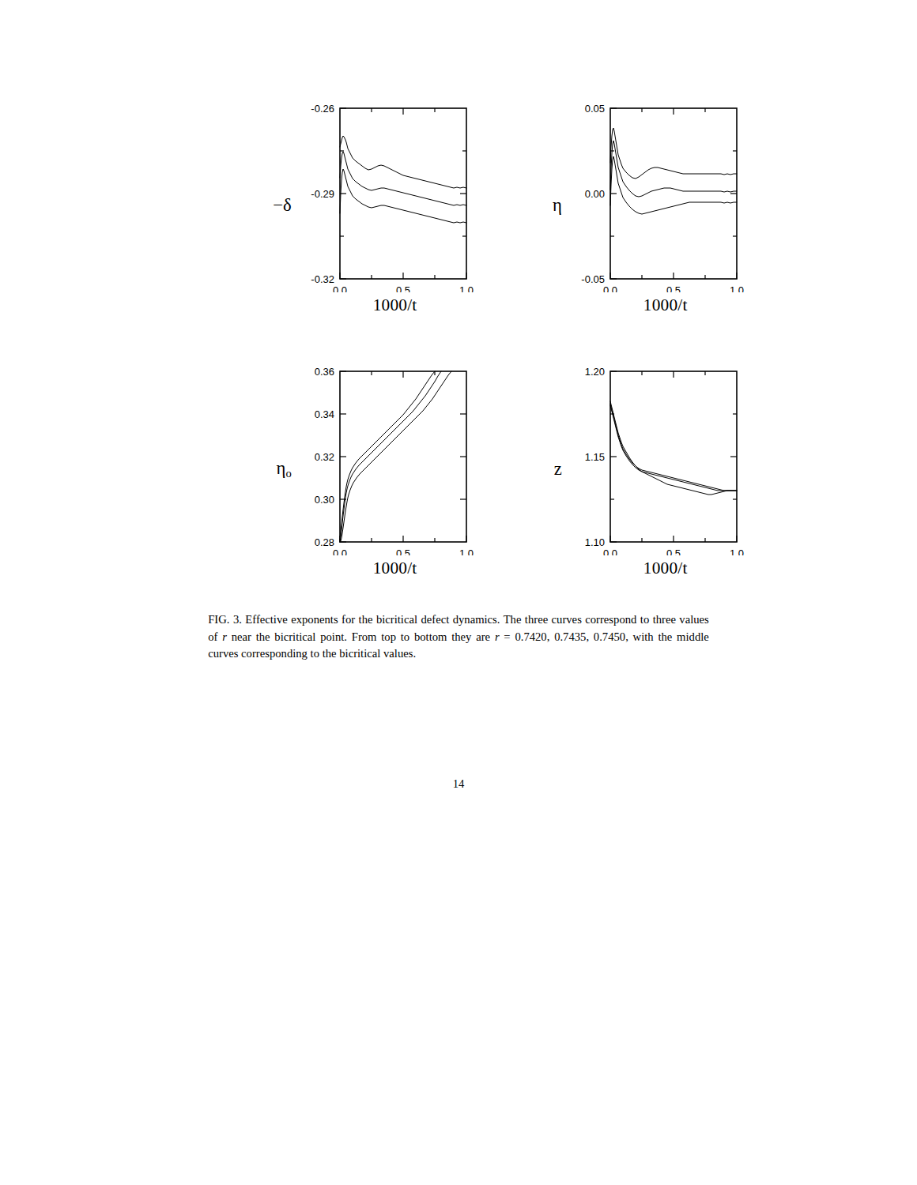−δ
-0.26 -0.29 -0.32 0.0 0.5 1.0
1000/t
η
0.05 0.00 -0.05 0.0 0.5 1.0
1000/t
ηo
0.36 0.34 0.32 0.30 0.28 0.0 0.5 1.0
1000/t
z
1.20 1.15 1.10 0.0 0.5 1.0
1000/t
FIG. 3. Effective exponents for the bicritical defect dynamics. The three curves correspond to three values of r near the bicritical point. From top to bottom they are r = 0.7420, 0.7435, 0.7450, with the middle curves corresponding to the bicritical values.
14